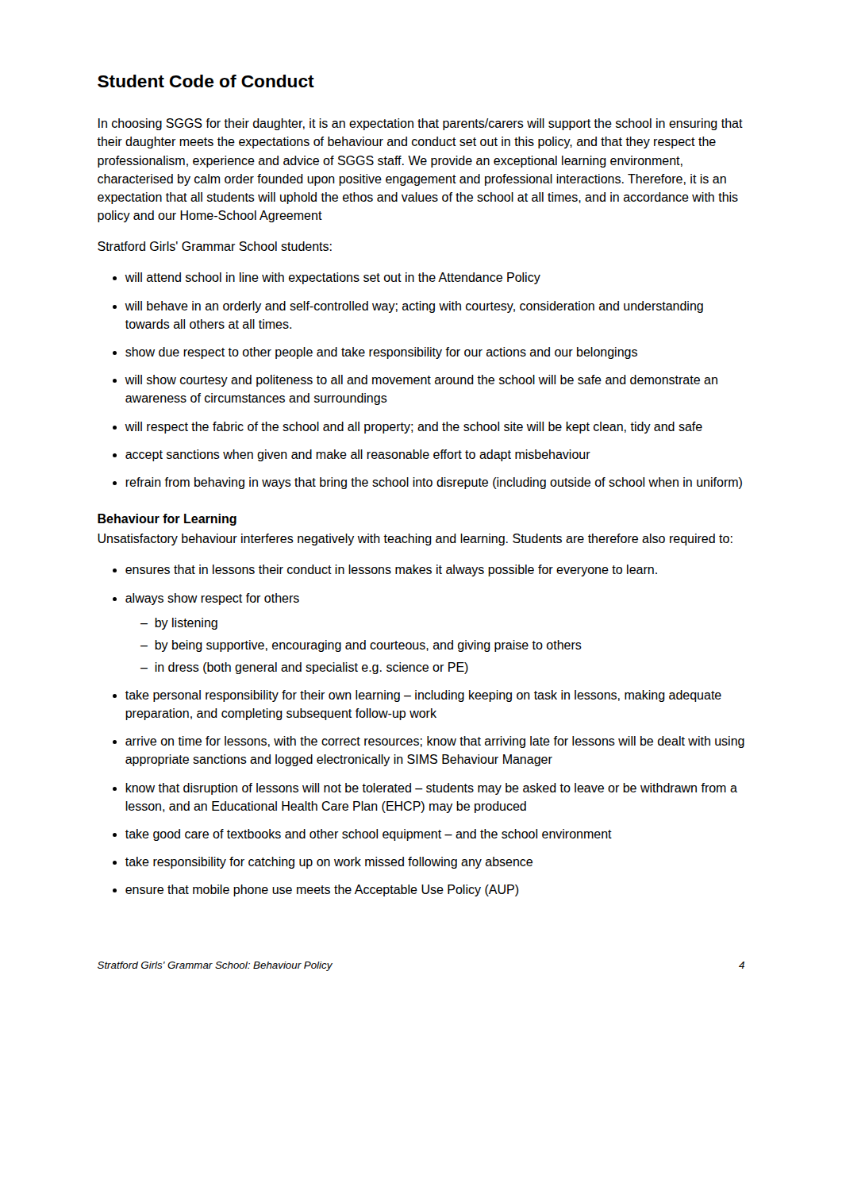Student Code of Conduct
In choosing SGGS for their daughter, it is an expectation that parents/carers will support the school in ensuring that their daughter meets the expectations of behaviour and conduct set out in this policy, and that they respect the professionalism, experience and advice of SGGS staff. We provide an exceptional learning environment, characterised by calm order founded upon positive engagement and professional interactions. Therefore, it is an expectation that all students will uphold the ethos and values of the school at all times, and in accordance with this policy and our Home-School Agreement
Stratford Girls' Grammar School students:
will attend school in line with expectations set out in the Attendance Policy
will behave in an orderly and self-controlled way; acting with courtesy, consideration and understanding towards all others at all times.
show due respect to other people and take responsibility for our actions and our belongings
will show courtesy and politeness to all and movement around the school will be safe and demonstrate an awareness of circumstances and surroundings
will respect the fabric of the school and all property; and the school site will be kept clean, tidy and safe
accept sanctions when given and make all reasonable effort to adapt misbehaviour
refrain from behaving in ways that bring the school into disrepute (including outside of school when in uniform)
Behaviour for Learning
Unsatisfactory behaviour interferes negatively with teaching and learning. Students are therefore also required to:
ensures that in lessons their conduct in lessons makes it always possible for everyone to learn.
always show respect for others
by listening
by being supportive, encouraging and courteous, and giving praise to others
in dress (both general and specialist e.g. science or PE)
take personal responsibility for their own learning – including keeping on task in lessons, making adequate preparation, and completing subsequent follow-up work
arrive on time for lessons, with the correct resources; know that arriving late for lessons will be dealt with using appropriate sanctions and logged electronically in SIMS Behaviour Manager
know that disruption of lessons will not be tolerated – students may be asked to leave or be withdrawn from a lesson, and an Educational Health Care Plan (EHCP) may be produced
take good care of textbooks and other school equipment – and the school environment
take responsibility for catching up on work missed following any absence
ensure that mobile phone use meets the Acceptable Use Policy (AUP)
Stratford Girls' Grammar School: Behaviour Policy 4